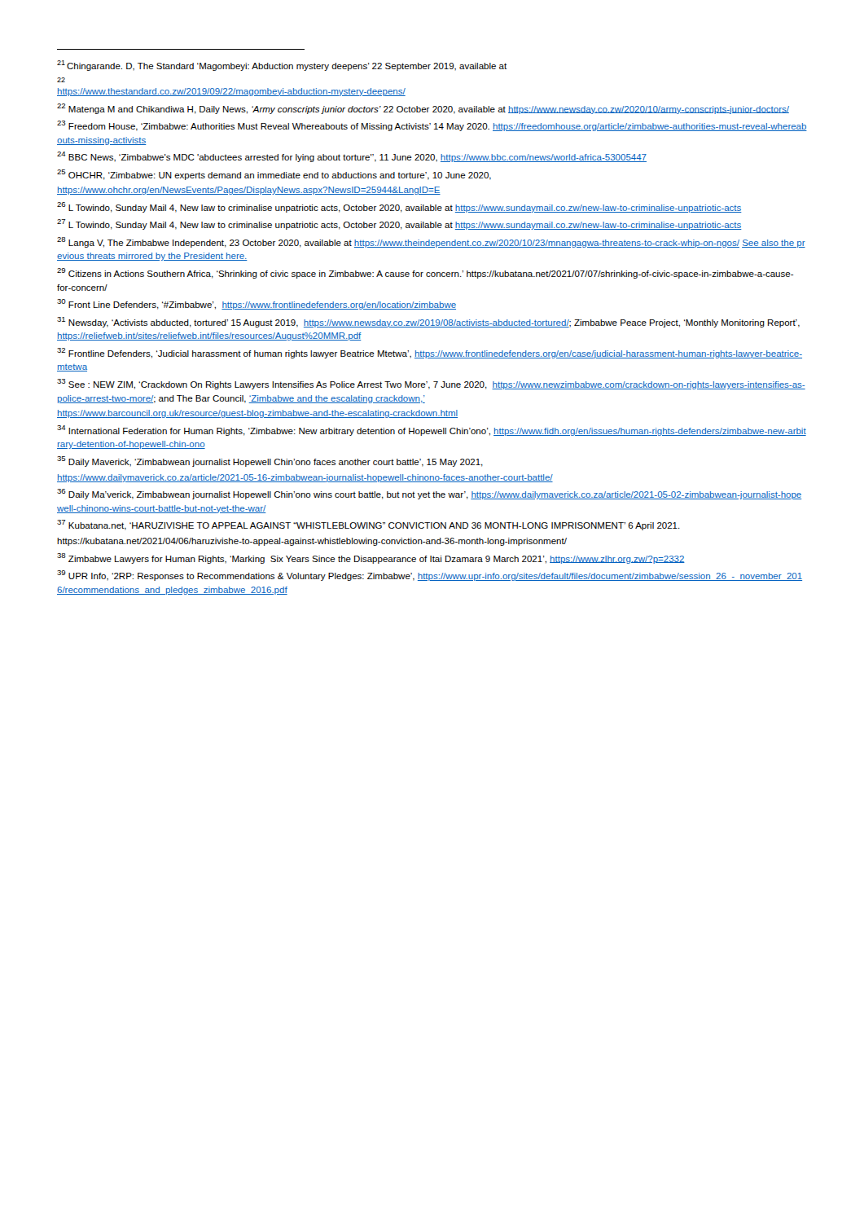Chingarande. D, The Standard ‘Magombeyi: Abduction mystery deepens’ 22 September 2019, available at
https://www.thestandard.co.zw/2019/09/22/magombeyi-abduction-mystery-deepens/
22 Matenga M and Chikandiwa H, Daily News, ‘Army conscripts junior doctors’ 22 October 2020, available at https://www.newsday.co.zw/2020/10/army-conscripts-junior-doctors/
23 Freedom House, ‘Zimbabwe: Authorities Must Reveal Whereabouts of Missing Activists’ 14 May 2020. https://freedomhouse.org/article/zimbabwe-authorities-must-reveal-whereabouts-missing-activists
24 BBC News, ‘Zimbabwe's MDC 'abductees arrested for lying about torture'’, 11 June 2020, https://www.bbc.com/news/world-africa-53005447
25 OHCHR, ‘Zimbabwe: UN experts demand an immediate end to abductions and torture’, 10 June 2020,
https://www.ohchr.org/en/NewsEvents/Pages/DisplayNews.aspx?NewsID=25944&LangID=E
26 L Towindo, Sunday Mail 4, New law to criminalise unpatriotic acts, October 2020, available at https://www.sundaymail.co.zw/new-law-to-criminalise-unpatriotic-acts
27 L Towindo, Sunday Mail 4, New law to criminalise unpatriotic acts, October 2020, available at https://www.sundaymail.co.zw/new-law-to-criminalise-unpatriotic-acts
28 Langa V, The Zimbabwe Independent, 23 October 2020, available at https://www.theindependent.co.zw/2020/10/23/mnangagwa-threatens-to-crack-whip-on-ngos/ See also the previous threats mirrored by the President here.
29 Citizens in Actions Southern Africa, ‘Shrinking of civic space in Zimbabwe: A cause for concern.’ https://kubatana.net/2021/07/07/shrinking-of-civic-space-in-zimbabwe-a-cause-for-concern/
30 Front Line Defenders, ‘#Zimbabwe’, https://www.frontlinedefenders.org/en/location/zimbabwe
31 Newsday, ‘Activists abducted, tortured’ 15 August 2019, https://www.newsday.co.zw/2019/08/activists-abducted-tortured/; Zimbabwe Peace Project, ‘Monthly Monitoring Report’, https://reliefweb.int/sites/reliefweb.int/files/resources/August%20MMR.pdf
32 Frontline Defenders, ‘Judicial harassment of human rights lawyer Beatrice Mtetwa’, https://www.frontlinedefenders.org/en/case/judicial-harassment-human-rights-lawyer-beatrice-mtetwa
33 See : NEW ZIM, ‘Crackdown On Rights Lawyers Intensifies As Police Arrest Two More’, 7 June 2020, https://www.newzimbabwe.com/crackdown-on-rights-lawyers-intensifies-as-police-arrest-two-more/; and The Bar Council, ‘Zimbabwe and the escalating crackdown,’
https://www.barcouncil.org.uk/resource/guest-blog-zimbabwe-and-the-escalating-crackdown.html
34 International Federation for Human Rights, ‘Zimbabwe: New arbitrary detention of Hopewell Chin’ono’, https://www.fidh.org/en/issues/human-rights-defenders/zimbabwe-new-arbitrary-detention-of-hopewell-chin-ono
35 Daily Maverick, ‘Zimbabwean journalist Hopewell Chin’ono faces another court battle’, 15 May 2021,
https://www.dailymaverick.co.za/article/2021-05-16-zimbabwean-journalist-hopewell-chinono-faces-another-court-battle/
36 Daily Ma’verick, Zimbabwean journalist Hopewell Chin’ono wins court battle, but not yet the war’, https://www.dailymaverick.co.za/article/2021-05-02-zimbabwean-journalist-hopewell-chinono-wins-court-battle-but-not-yet-the-war/
37 Kubatana.net, ‘HARUZIVISHE TO APPEAL AGAINST “WHISTLEBLOWING” CONVICTION AND 36 MONTH-LONG IMPRISONMENT’ 6 April 2021.
https://kubatana.net/2021/04/06/haruzivishe-to-appeal-against-whistleblowing-conviction-and-36-month-long-imprisonment/
38 Zimbabwe Lawyers for Human Rights, ‘Marking Six Years Since the Disappearance of Itai Dzamara 9 March 2021’, https://www.zlhr.org.zw/?p=2332
39 UPR Info, ‘2RP: Responses to Recommendations & Voluntary Pledges: Zimbabwe’, https://www.upr-info.org/sites/default/files/document/zimbabwe/session_26_-_november_2016/recommendations_and_pledges_zimbabwe_2016.pdf